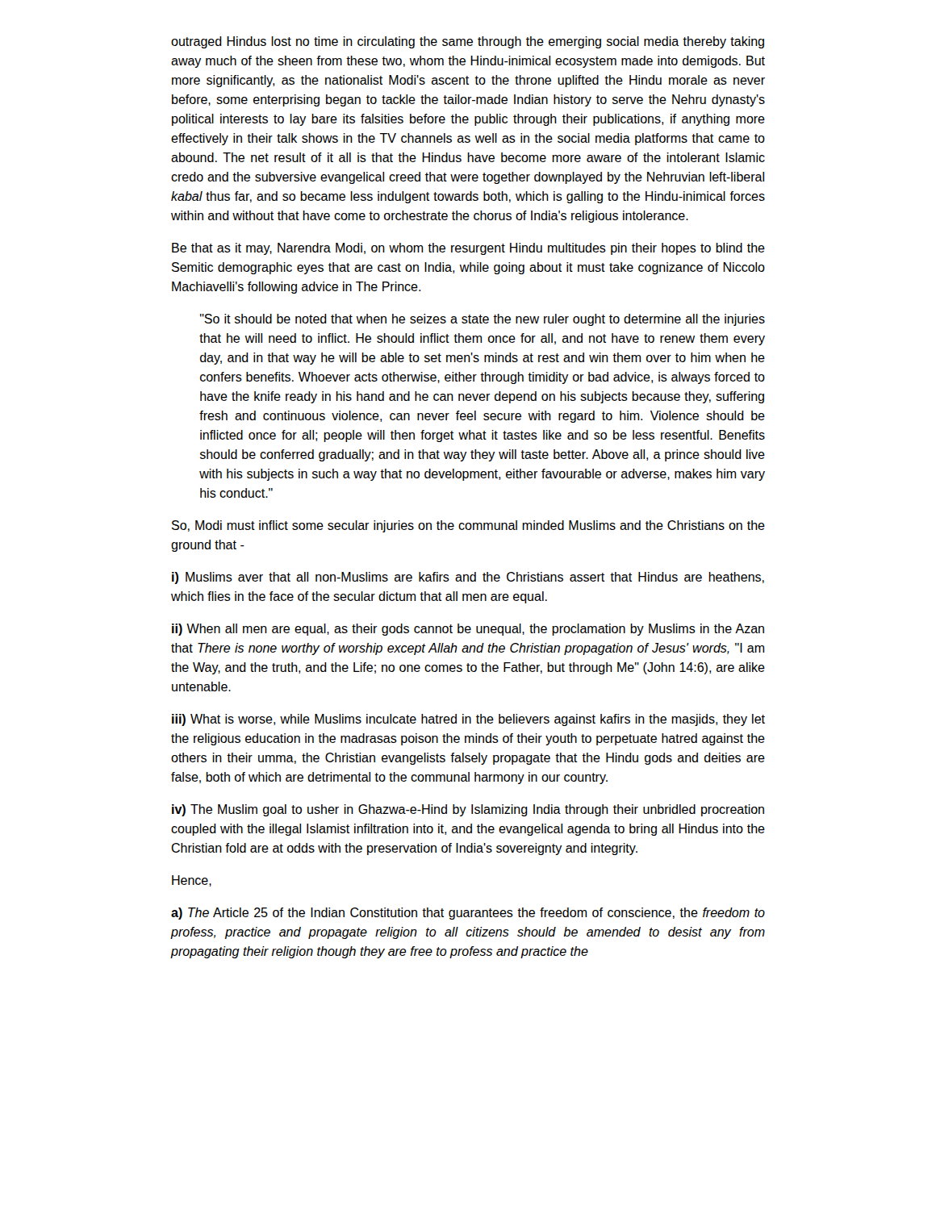outraged Hindus lost no time in circulating the same through the emerging social media thereby taking away much of the sheen from these two, whom the Hindu-inimical ecosystem made into demigods. But more significantly, as the nationalist Modi's ascent to the throne uplifted the Hindu morale as never before, some enterprising began to tackle the tailor-made Indian history to serve the Nehru dynasty's political interests to lay bare its falsities before the public through their publications, if anything more effectively in their talk shows in the TV channels as well as in the social media platforms that came to abound. The net result of it all is that the Hindus have become more aware of the intolerant Islamic credo and the subversive evangelical creed that were together downplayed by the Nehruvian left-liberal kabal thus far, and so became less indulgent towards both, which is galling to the Hindu-inimical forces within and without that have come to orchestrate the chorus of India's religious intolerance.
Be that as it may, Narendra Modi, on whom the resurgent Hindu multitudes pin their hopes to blind the Semitic demographic eyes that are cast on India, while going about it must take cognizance of Niccolo Machiavelli's following advice in The Prince.
"So it should be noted that when he seizes a state the new ruler ought to determine all the injuries that he will need to inflict. He should inflict them once for all, and not have to renew them every day, and in that way he will be able to set men's minds at rest and win them over to him when he confers benefits. Whoever acts otherwise, either through timidity or bad advice, is always forced to have the knife ready in his hand and he can never depend on his subjects because they, suffering fresh and continuous violence, can never feel secure with regard to him. Violence should be inflicted once for all; people will then forget what it tastes like and so be less resentful. Benefits should be conferred gradually; and in that way they will taste better. Above all, a prince should live with his subjects in such a way that no development, either favourable or adverse, makes him vary his conduct."
So, Modi must inflict some secular injuries on the communal minded Muslims and the Christians on the ground that -
i) Muslims aver that all non-Muslims are kafirs and the Christians assert that Hindus are heathens, which flies in the face of the secular dictum that all men are equal.
ii) When all men are equal, as their gods cannot be unequal, the proclamation by Muslims in the Azan that There is none worthy of worship except Allah and the Christian propagation of Jesus' words, "I am the Way, and the truth, and the Life; no one comes to the Father, but through Me" (John 14:6), are alike untenable.
iii) What is worse, while Muslims inculcate hatred in the believers against kafirs in the masjids, they let the religious education in the madrasas poison the minds of their youth to perpetuate hatred against the others in their umma, the Christian evangelists falsely propagate that the Hindu gods and deities are false, both of which are detrimental to the communal harmony in our country.
iv) The Muslim goal to usher in Ghazwa-e-Hind by Islamizing India through their unbridled procreation coupled with the illegal Islamist infiltration into it, and the evangelical agenda to bring all Hindus into the Christian fold are at odds with the preservation of India's sovereignty and integrity.
Hence,
a) The Article 25 of the Indian Constitution that guarantees the freedom of conscience, the freedom to profess, practice and propagate religion to all citizens should be amended to desist any from propagating their religion though they are free to profess and practice the